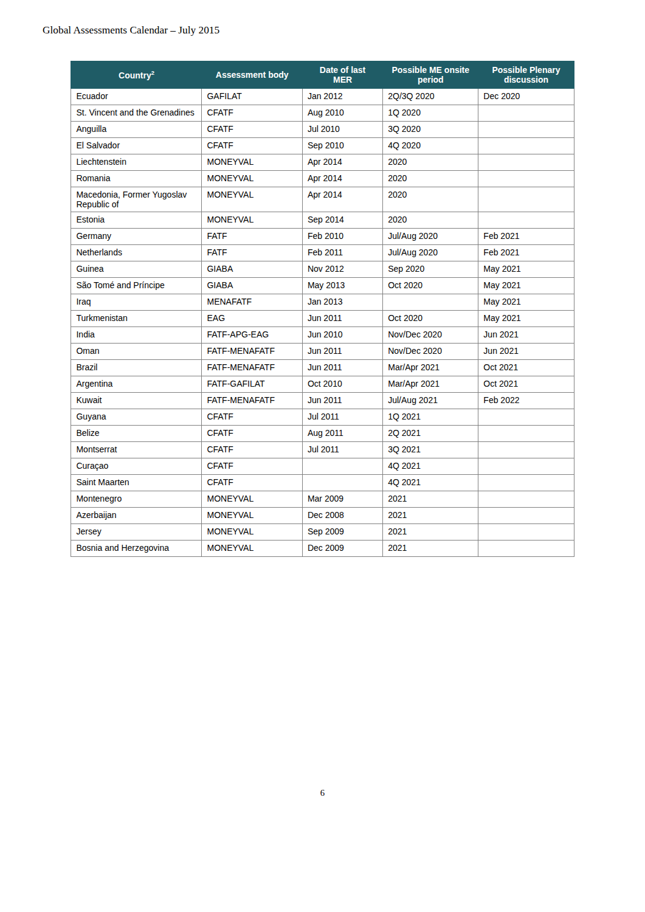Global Assessments Calendar – July 2015
| Country 2 | Assessment body | Date of last MER | Possible ME onsite period | Possible Plenary discussion |
| --- | --- | --- | --- | --- |
| Ecuador | GAFILAT | Jan 2012 | 2Q/3Q 2020 | Dec 2020 |
| St. Vincent and the Grenadines | CFATF | Aug 2010 | 1Q 2020 | |
| Anguilla | CFATF | Jul 2010 | 3Q 2020 | |
| El Salvador | CFATF | Sep 2010 | 4Q 2020 | |
| Liechtenstein | MONEYVAL | Apr 2014 | 2020 | |
| Romania | MONEYVAL | Apr 2014 | 2020 | |
| Macedonia, Former Yugoslav Republic of | MONEYVAL | Apr 2014 | 2020 | |
| Estonia | MONEYVAL | Sep 2014 | 2020 | |
| Germany | FATF | Feb 2010 | Jul/Aug 2020 | Feb 2021 |
| Netherlands | FATF | Feb 2011 | Jul/Aug 2020 | Feb 2021 |
| Guinea | GIABA | Nov 2012 | Sep 2020 | May 2021 |
| São Tomé and Príncipe | GIABA | May 2013 | Oct 2020 | May 2021 |
| Iraq | MENAFATF | Jan 2013 | | May 2021 |
| Turkmenistan | EAG | Jun 2011 | Oct 2020 | May 2021 |
| India | FATF-APG-EAG | Jun 2010 | Nov/Dec 2020 | Jun 2021 |
| Oman | FATF-MENAFATF | Jun 2011 | Nov/Dec 2020 | Jun 2021 |
| Brazil | FATF-MENAFATF | Jun 2011 | Mar/Apr 2021 | Oct 2021 |
| Argentina | FATF-GAFILAT | Oct 2010 | Mar/Apr 2021 | Oct 2021 |
| Kuwait | FATF-MENAFATF | Jun 2011 | Jul/Aug 2021 | Feb 2022 |
| Guyana | CFATF | Jul 2011 | 1Q 2021 | |
| Belize | CFATF | Aug 2011 | 2Q 2021 | |
| Montserrat | CFATF | Jul 2011 | 3Q 2021 | |
| Curaçao | CFATF | | 4Q 2021 | |
| Saint Maarten | CFATF | | 4Q 2021 | |
| Montenegro | MONEYVAL | Mar 2009 | 2021 | |
| Azerbaijan | MONEYVAL | Dec 2008 | 2021 | |
| Jersey | MONEYVAL | Sep 2009 | 2021 | |
| Bosnia and Herzegovina | MONEYVAL | Dec 2009 | 2021 | |
6